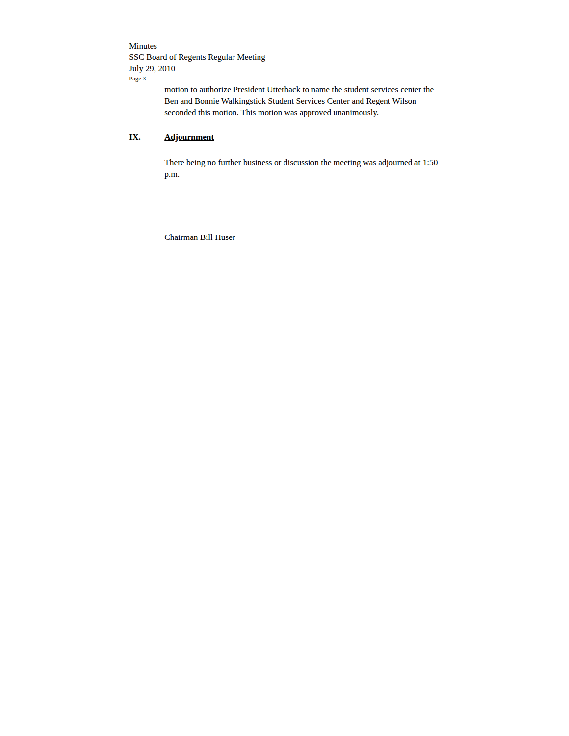Minutes
SSC Board of Regents Regular Meeting
July 29, 2010
Page 3
motion to authorize President Utterback to name the student services center the Ben and Bonnie Walkingstick Student Services Center and Regent Wilson seconded this motion. This motion was approved unanimously.
IX.
Adjournment
There being no further business or discussion the meeting was adjourned at 1:50 p.m.
Chairman Bill Huser